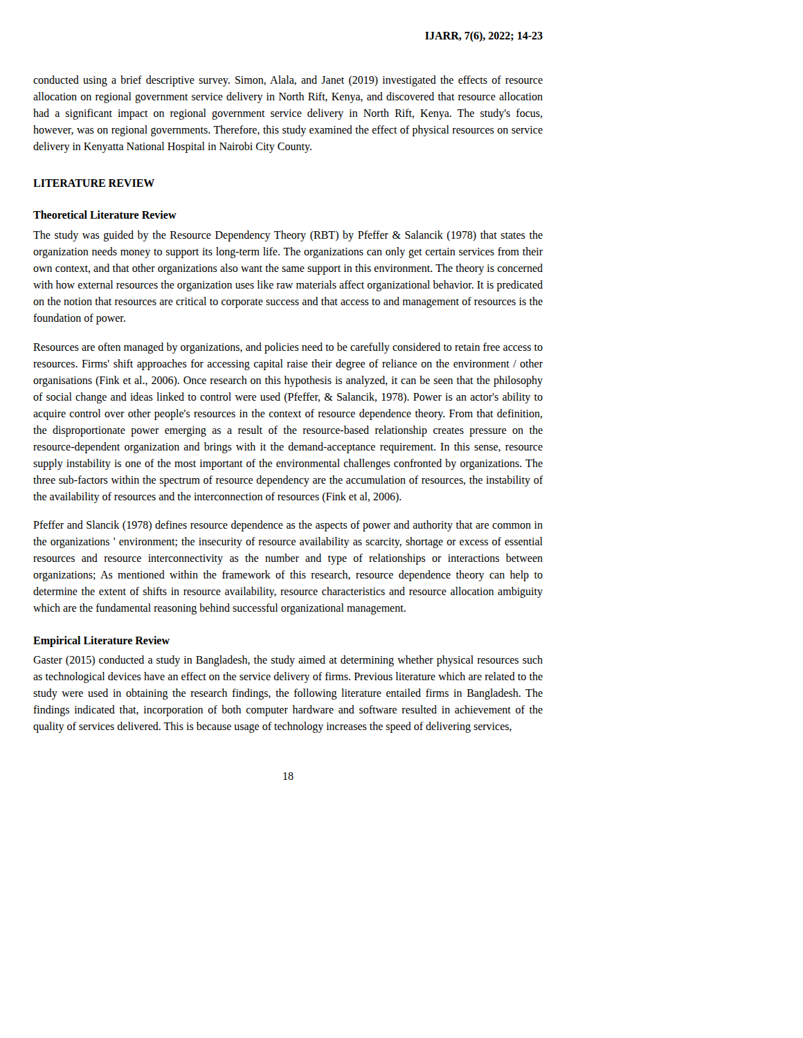IJARR, 7(6), 2022; 14-23
conducted using a brief descriptive survey. Simon, Alala, and Janet (2019) investigated the effects of resource allocation on regional government service delivery in North Rift, Kenya, and discovered that resource allocation had a significant impact on regional government service delivery in North Rift, Kenya. The study's focus, however, was on regional governments. Therefore, this study examined the effect of physical resources on service delivery in Kenyatta National Hospital in Nairobi City County.
LITERATURE REVIEW
Theoretical Literature Review
The study was guided by the Resource Dependency Theory (RBT) by Pfeffer & Salancik (1978) that states the organization needs money to support its long-term life. The organizations can only get certain services from their own context, and that other organizations also want the same support in this environment. The theory is concerned with how external resources the organization uses like raw materials affect organizational behavior. It is predicated on the notion that resources are critical to corporate success and that access to and management of resources is the foundation of power.
Resources are often managed by organizations, and policies need to be carefully considered to retain free access to resources. Firms' shift approaches for accessing capital raise their degree of reliance on the environment / other organisations (Fink et al., 2006). Once research on this hypothesis is analyzed, it can be seen that the philosophy of social change and ideas linked to control were used (Pfeffer, & Salancik, 1978). Power is an actor's ability to acquire control over other people's resources in the context of resource dependence theory. From that definition, the disproportionate power emerging as a result of the resource-based relationship creates pressure on the resource-dependent organization and brings with it the demand-acceptance requirement. In this sense, resource supply instability is one of the most important of the environmental challenges confronted by organizations. The three sub-factors within the spectrum of resource dependency are the accumulation of resources, the instability of the availability of resources and the interconnection of resources (Fink et al, 2006).
Pfeffer and Slancik (1978) defines resource dependence as the aspects of power and authority that are common in the organizations ' environment; the insecurity of resource availability as scarcity, shortage or excess of essential resources and resource interconnectivity as the number and type of relationships or interactions between organizations; As mentioned within the framework of this research, resource dependence theory can help to determine the extent of shifts in resource availability, resource characteristics and resource allocation ambiguity which are the fundamental reasoning behind successful organizational management.
Empirical Literature Review
Gaster (2015) conducted a study in Bangladesh, the study aimed at determining whether physical resources such as technological devices have an effect on the service delivery of firms. Previous literature which are related to the study were used in obtaining the research findings, the following literature entailed firms in Bangladesh. The findings indicated that, incorporation of both computer hardware and software resulted in achievement of the quality of services delivered. This is because usage of technology increases the speed of delivering services,
18